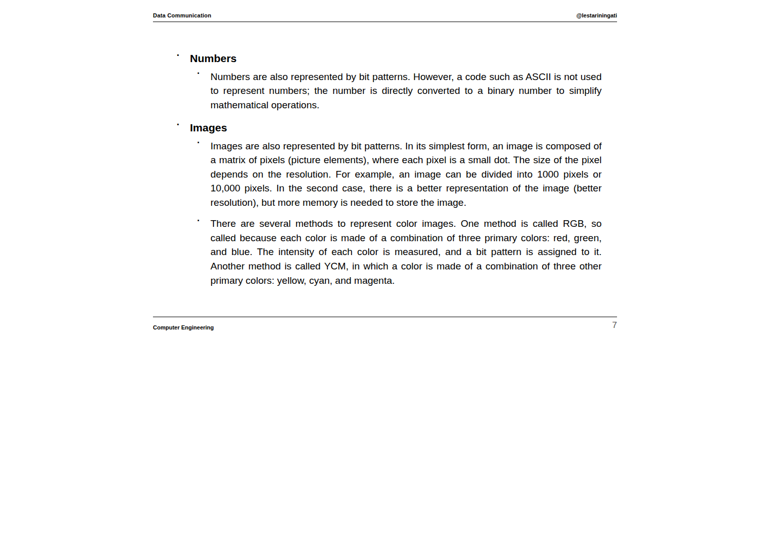Data Communication @lestariningati
Numbers
Numbers are also represented by bit patterns. However, a code such as ASCII is not used to represent numbers; the number is directly converted to a binary number to simplify mathematical operations.
Images
Images are also represented by bit patterns. In its simplest form, an image is composed of a matrix of pixels (picture elements), where each pixel is a small dot. The size of the pixel depends on the resolution. For example, an image can be divided into 1000 pixels or 10,000 pixels. In the second case, there is a better representation of the image (better resolution), but more memory is needed to store the image.
There are several methods to represent color images. One method is called RGB, so called because each color is made of a combination of three primary colors: red, green, and blue. The intensity of each color is measured, and a bit pattern is assigned to it. Another method is called YCM, in which a color is made of a combination of three other primary colors: yellow, cyan, and magenta.
Computer Engineering 7